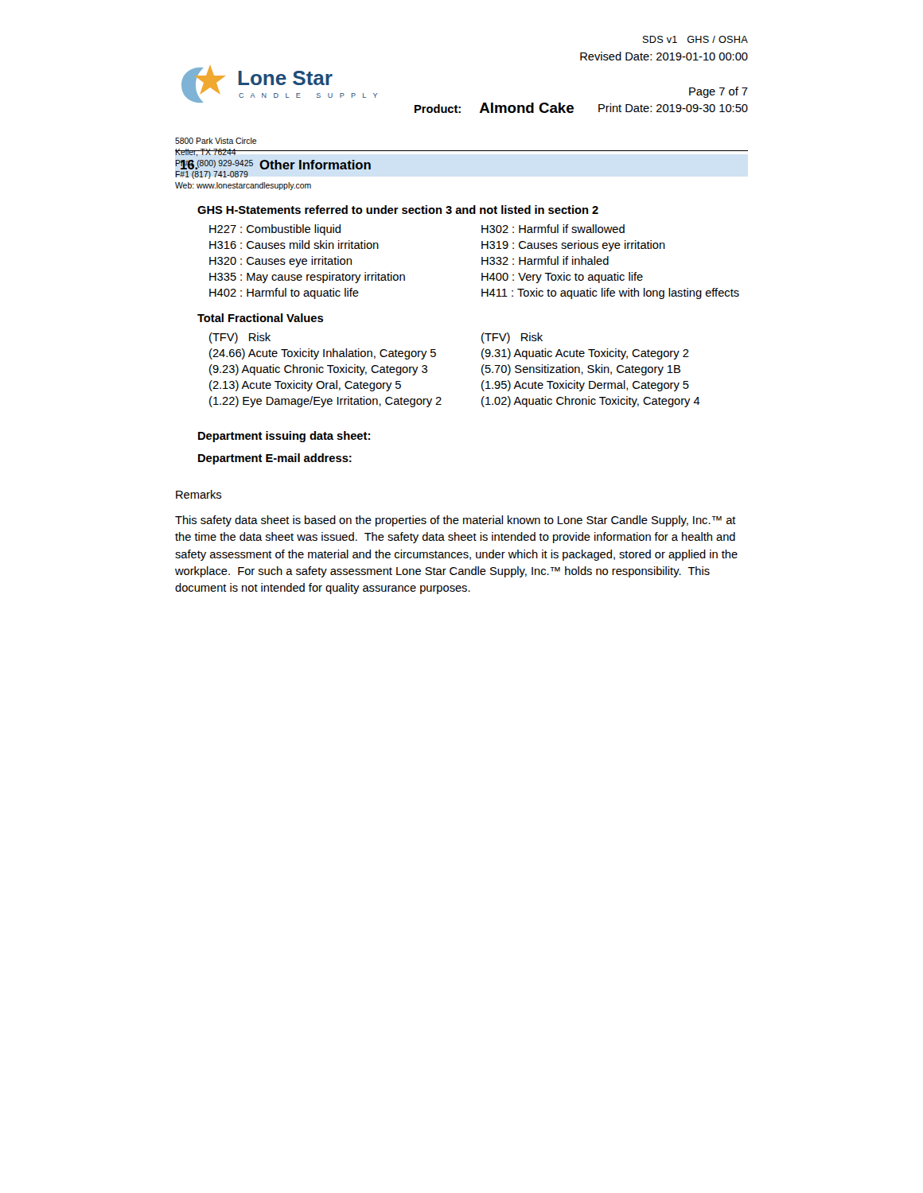SDS v1 GHS / OSHA
Lone Star C A N D L E S U P P L Y
Revised Date: 2019-01-10 00:00
Product: Almond Cake
Page 7 of 7
Print Date: 2019-09-30 10:50
5800 Park Vista Circle
Keller, TX 76244
Ph#1 (800) 929-9425
F#1 (817) 741-0879
Web: www.lonestarcandlesupply.com
16. Other Information
GHS H-Statements referred to under section 3 and not listed in section 2
| H227 : Combustible liquid | H302 : Harmful if swallowed |
| H316 : Causes mild skin irritation | H319 : Causes serious eye irritation |
| H320 : Causes eye irritation | H332 : Harmful if inhaled |
| H335 : May cause respiratory irritation | H400 : Very Toxic to aquatic life |
| H402 : Harmful to aquatic life | H411 : Toxic to aquatic life with long lasting effects |
Total Fractional Values
| (TFV) Risk | (TFV) Risk |
| (24.66) Acute Toxicity Inhalation, Category 5 | (9.31) Aquatic Acute Toxicity, Category 2 |
| (9.23) Aquatic Chronic Toxicity, Category 3 | (5.70) Sensitization, Skin, Category 1B |
| (2.13) Acute Toxicity Oral, Category 5 | (1.95) Acute Toxicity Dermal, Category 5 |
| (1.22) Eye Damage/Eye Irritation, Category 2 | (1.02) Aquatic Chronic Toxicity, Category 4 |
Department issuing data sheet:
Department E-mail address:
Remarks
This safety data sheet is based on the properties of the material known to Lone Star Candle Supply, Inc.™ at the time the data sheet was issued. The safety data sheet is intended to provide information for a health and safety assessment of the material and the circumstances, under which it is packaged, stored or applied in the workplace. For such a safety assessment Lone Star Candle Supply, Inc.™ holds no responsibility. This document is not intended for quality assurance purposes.